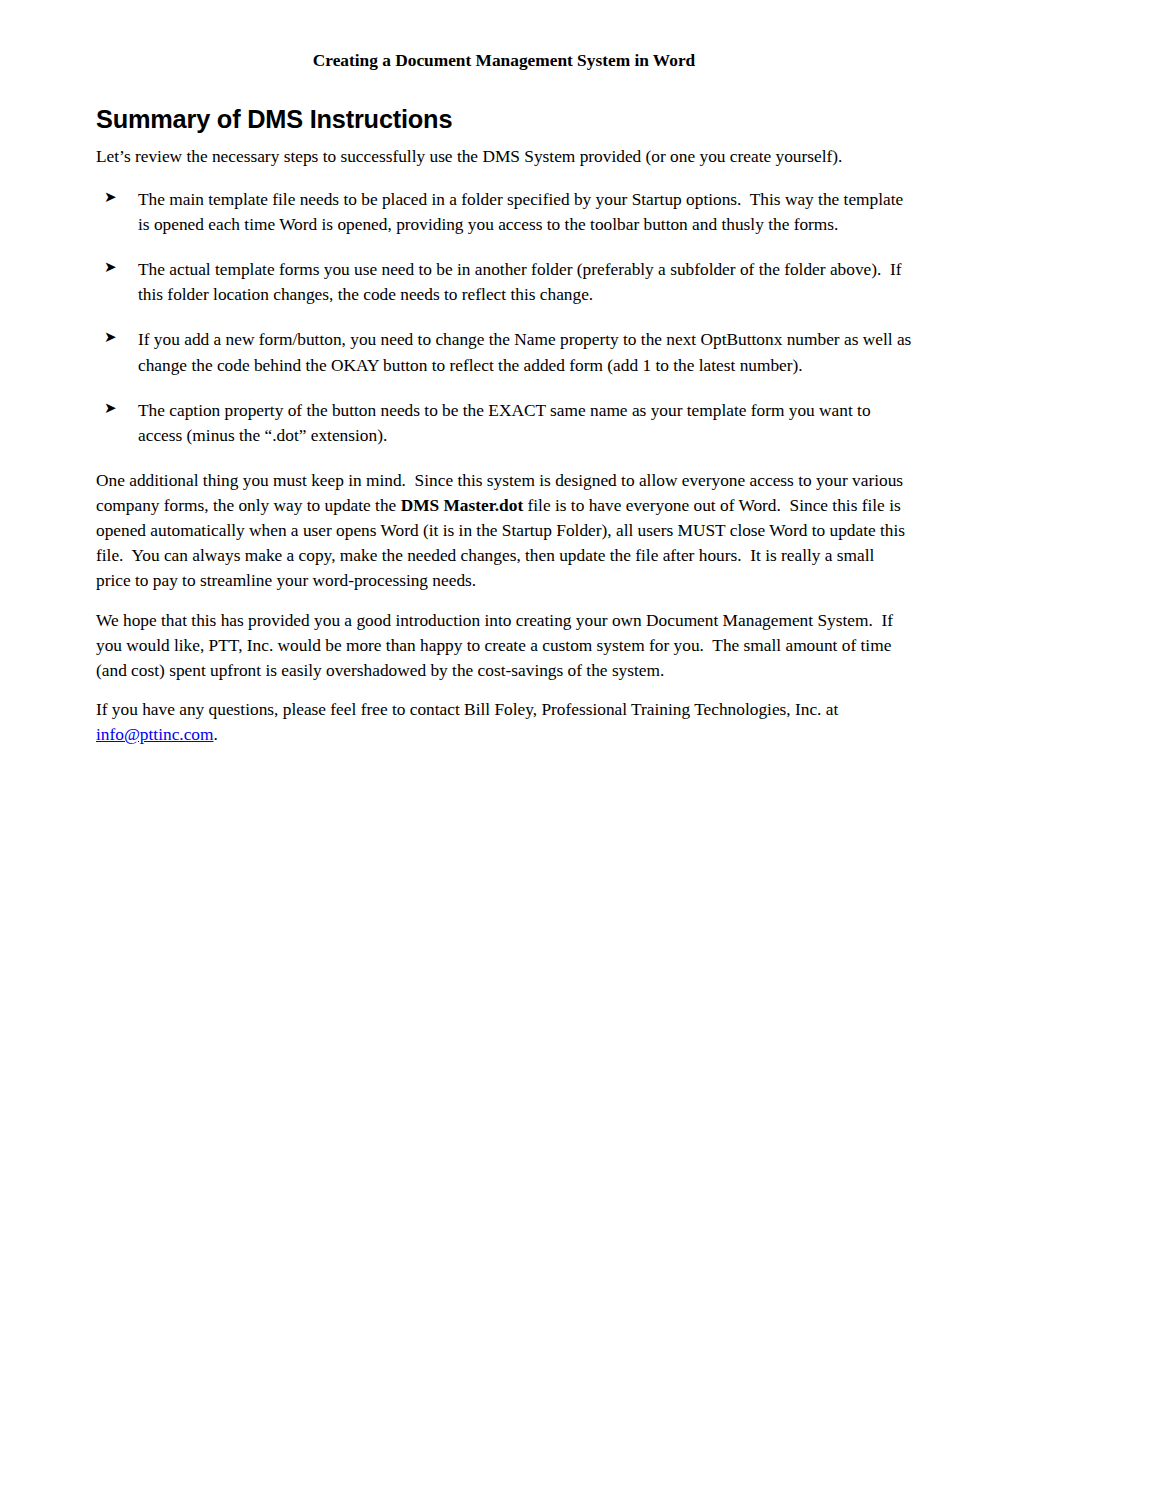Creating a Document Management System in Word
Summary of DMS Instructions
Let’s review the necessary steps to successfully use the DMS System provided (or one you create yourself).
The main template file needs to be placed in a folder specified by your Startup options. This way the template is opened each time Word is opened, providing you access to the toolbar button and thusly the forms.
The actual template forms you use need to be in another folder (preferably a subfolder of the folder above). If this folder location changes, the code needs to reflect this change.
If you add a new form/button, you need to change the Name property to the next OptButtonx number as well as change the code behind the OKAY button to reflect the added form (add 1 to the latest number).
The caption property of the button needs to be the EXACT same name as your template form you want to access (minus the “.dot” extension).
One additional thing you must keep in mind. Since this system is designed to allow everyone access to your various company forms, the only way to update the DMS Master.dot file is to have everyone out of Word. Since this file is opened automatically when a user opens Word (it is in the Startup Folder), all users MUST close Word to update this file. You can always make a copy, make the needed changes, then update the file after hours. It is really a small price to pay to streamline your word-processing needs.
We hope that this has provided you a good introduction into creating your own Document Management System. If you would like, PTT, Inc. would be more than happy to create a custom system for you. The small amount of time (and cost) spent upfront is easily overshadowed by the cost-savings of the system.
If you have any questions, please feel free to contact Bill Foley, Professional Training Technologies, Inc. at info@pttinc.com.